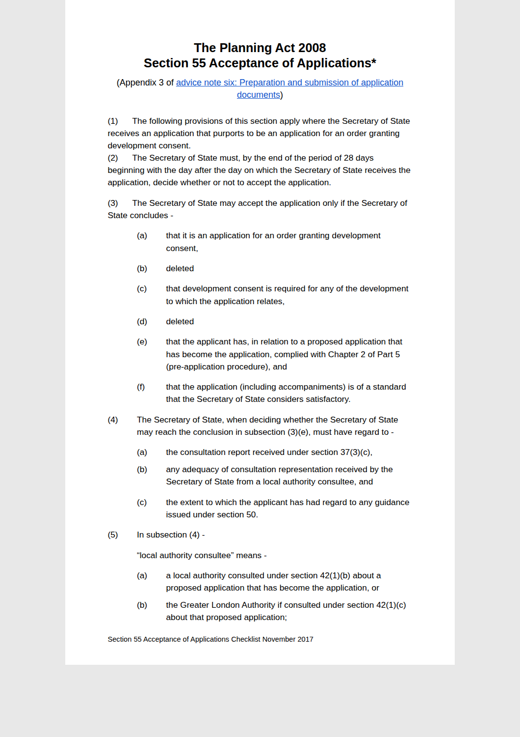The Planning Act 2008
Section 55 Acceptance of Applications*
(Appendix 3 of advice note six: Preparation and submission of application documents)
(1) The following provisions of this section apply where the Secretary of State receives an application that purports to be an application for an order granting development consent.
(2) The Secretary of State must, by the end of the period of 28 days beginning with the day after the day on which the Secretary of State receives the application, decide whether or not to accept the application.
(3) The Secretary of State may accept the application only if the Secretary of State concludes -
(a)
that it is an application for an order granting development consent,
(b)
deleted
(c)
that development consent is required for any of the development to which the application relates,
(d)
deleted
(e)
that the applicant has, in relation to a proposed application that has become the application, complied with Chapter 2 of Part 5 (pre-application procedure), and
(f)
that the application (including accompaniments) is of a standard that the Secretary of State considers satisfactory.
(4)
The Secretary of State, when deciding whether the Secretary of State may reach the conclusion in subsection (3)(e), must have regard to -
(a)
the consultation report received under section 37(3)(c),
(b)
any adequacy of consultation representation received by the Secretary of State from a local authority consultee, and
(c)
the extent to which the applicant has had regard to any guidance issued under section 50.
(5)
In subsection (4) -
“local authority consultee” means -
(a)
a local authority consulted under section 42(1)(b) about a proposed application that has become the application, or
(b)
the Greater London Authority if consulted under section 42(1)(c) about that proposed application;
Section 55 Acceptance of Applications Checklist November 2017